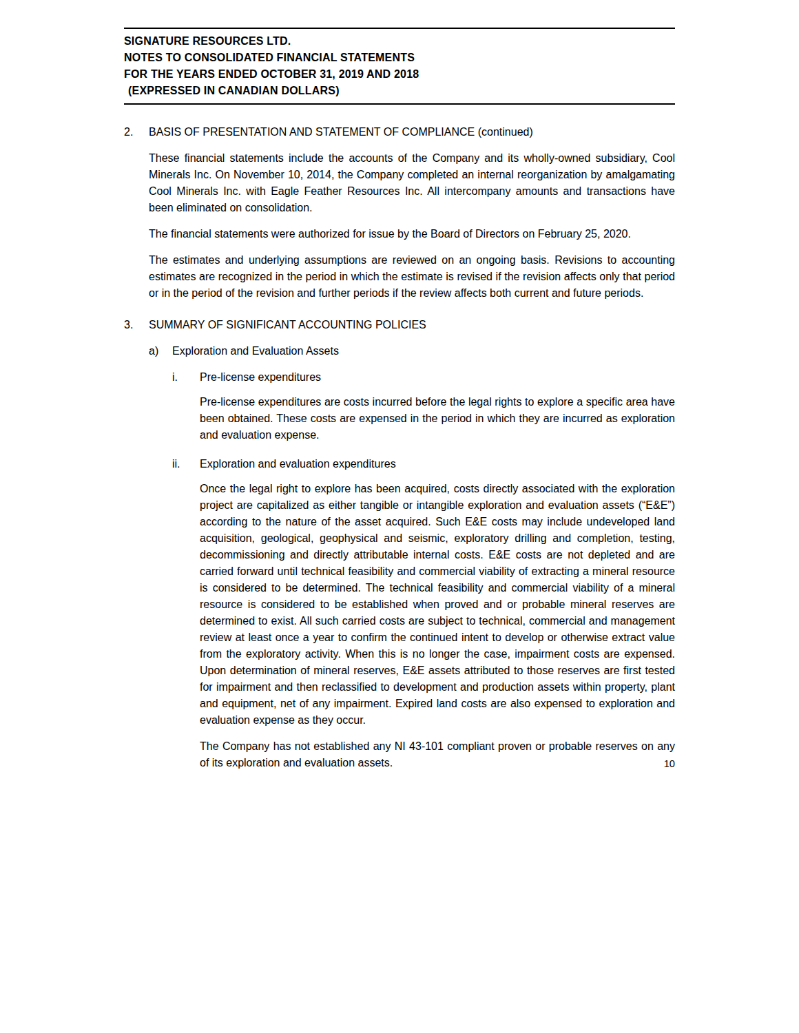Signature Resources Ltd.
Notes to Consolidated Financial Statements
For the Years Ended October 31, 2019 and 2018
(Expressed in Canadian Dollars)
Basis of Presentation and Statement of Compliance (continued)
These financial statements include the accounts of the Company and its wholly-owned subsidiary, Cool Minerals Inc. On November 10, 2014, the Company completed an internal reorganization by amalgamating Cool Minerals Inc. with Eagle Feather Resources Inc. All intercompany amounts and transactions have been eliminated on consolidation.
The financial statements were authorized for issue by the Board of Directors on February 25, 2020.
The estimates and underlying assumptions are reviewed on an ongoing basis. Revisions to accounting estimates are recognized in the period in which the estimate is revised if the revision affects only that period or in the period of the revision and further periods if the review affects both current and future periods.
Summary of Significant Accounting Policies
Exploration and Evaluation Assets
Pre-license expenditures
Pre-license expenditures are costs incurred before the legal rights to explore a specific area have been obtained. These costs are expensed in the period in which they are incurred as exploration and evaluation expense.
Exploration and evaluation expenditures
Once the legal right to explore has been acquired, costs directly associated with the exploration project are capitalized as either tangible or intangible exploration and evaluation assets (“E&E”) according to the nature of the asset acquired. Such E&E costs may include undeveloped land acquisition, geological, geophysical and seismic, exploratory drilling and completion, testing, decommissioning and directly attributable internal costs. E&E costs are not depleted and are carried forward until technical feasibility and commercial viability of extracting a mineral resource is considered to be determined. The technical feasibility and commercial viability of a mineral resource is considered to be established when proved and or probable mineral reserves are determined to exist. All such carried costs are subject to technical, commercial and management review at least once a year to confirm the continued intent to develop or otherwise extract value from the exploratory activity. When this is no longer the case, impairment costs are expensed. Upon determination of mineral reserves, E&E assets attributed to those reserves are first tested for impairment and then reclassified to development and production assets within property, plant and equipment, net of any impairment. Expired land costs are also expensed to exploration and evaluation expense as they occur.
The Company has not established any NI 43-101 compliant proven or probable reserves on any of its exploration and evaluation assets.
10